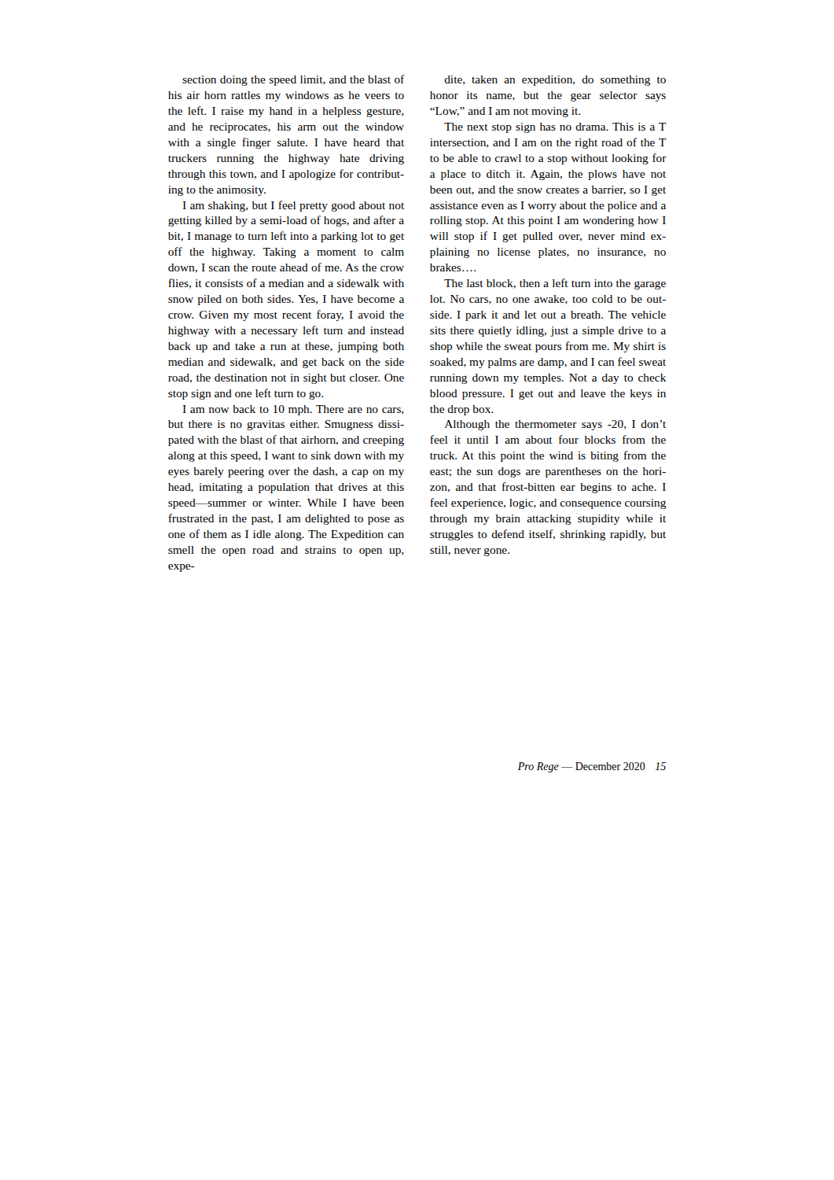section doing the speed limit, and the blast of his air horn rattles my windows as he veers to the left. I raise my hand in a helpless gesture, and he reciprocates, his arm out the window with a single finger salute. I have heard that truckers running the highway hate driving through this town, and I apologize for contributing to the animosity.
I am shaking, but I feel pretty good about not getting killed by a semi-load of hogs, and after a bit, I manage to turn left into a parking lot to get off the highway. Taking a moment to calm down, I scan the route ahead of me. As the crow flies, it consists of a median and a sidewalk with snow piled on both sides. Yes, I have become a crow. Given my most recent foray, I avoid the highway with a necessary left turn and instead back up and take a run at these, jumping both median and sidewalk, and get back on the side road, the destination not in sight but closer. One stop sign and one left turn to go.
I am now back to 10 mph. There are no cars, but there is no gravitas either. Smugness dissipated with the blast of that airhorn, and creeping along at this speed, I want to sink down with my eyes barely peering over the dash, a cap on my head, imitating a population that drives at this speed—summer or winter. While I have been frustrated in the past, I am delighted to pose as one of them as I idle along. The Expedition can smell the open road and strains to open up, expe-
dite, taken an expedition, do something to honor its name, but the gear selector says “Low,” and I am not moving it.
The next stop sign has no drama. This is a T intersection, and I am on the right road of the T to be able to crawl to a stop without looking for a place to ditch it. Again, the plows have not been out, and the snow creates a barrier, so I get assistance even as I worry about the police and a rolling stop. At this point I am wondering how I will stop if I get pulled over, never mind explaining no license plates, no insurance, no brakes….
The last block, then a left turn into the garage lot. No cars, no one awake, too cold to be outside. I park it and let out a breath. The vehicle sits there quietly idling, just a simple drive to a shop while the sweat pours from me. My shirt is soaked, my palms are damp, and I can feel sweat running down my temples. Not a day to check blood pressure. I get out and leave the keys in the drop box.
Although the thermometer says -20, I don’t feel it until I am about four blocks from the truck. At this point the wind is biting from the east; the sun dogs are parentheses on the horizon, and that frost-bitten ear begins to ache. I feel experience, logic, and consequence coursing through my brain attacking stupidity while it struggles to defend itself, shrinking rapidly, but still, never gone.
Pro Rege — December 202015